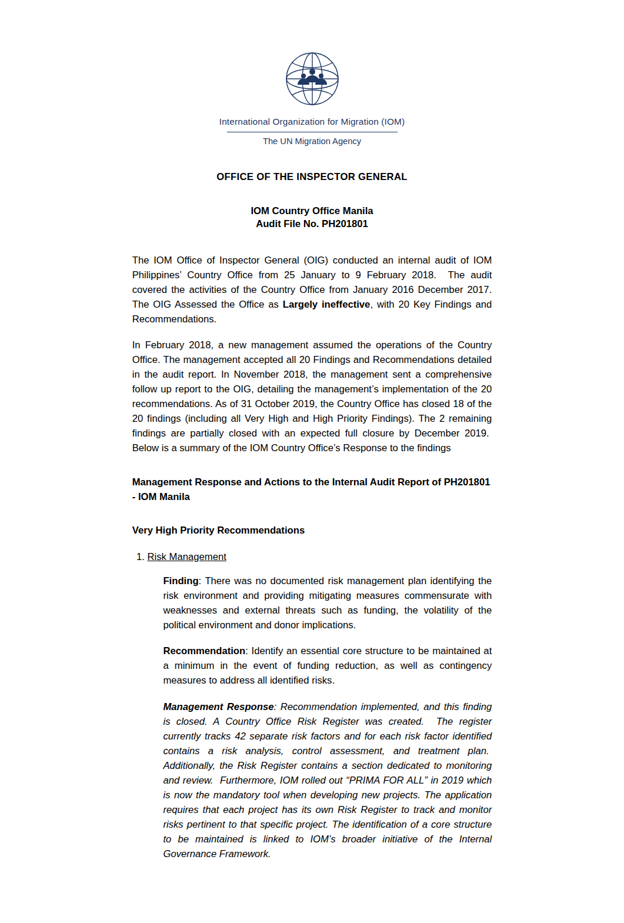International Organization for Migration (IOM)
The UN Migration Agency
OFFICE OF THE INSPECTOR GENERAL
IOM Country Office Manila
Audit File No. PH201801
The IOM Office of Inspector General (OIG) conducted an internal audit of IOM Philippines’ Country Office from 25 January to 9 February 2018. The audit covered the activities of the Country Office from January 2016 December 2017. The OIG Assessed the Office as Largely ineffective, with 20 Key Findings and Recommendations.
In February 2018, a new management assumed the operations of the Country Office. The management accepted all 20 Findings and Recommendations detailed in the audit report. In November 2018, the management sent a comprehensive follow up report to the OIG, detailing the management’s implementation of the 20 recommendations. As of 31 October 2019, the Country Office has closed 18 of the 20 findings (including all Very High and High Priority Findings). The 2 remaining findings are partially closed with an expected full closure by December 2019. Below is a summary of the IOM Country Office’s Response to the findings
Management Response and Actions to the Internal Audit Report of PH201801 - IOM Manila
Very High Priority Recommendations
Risk Management
Finding: There was no documented risk management plan identifying the risk environment and providing mitigating measures commensurate with weaknesses and external threats such as funding, the volatility of the political environment and donor implications.
Recommendation: Identify an essential core structure to be maintained at a minimum in the event of funding reduction, as well as contingency measures to address all identified risks.
Management Response: Recommendation implemented, and this finding is closed. A Country Office Risk Register was created. The register currently tracks 42 separate risk factors and for each risk factor identified contains a risk analysis, control assessment, and treatment plan. Additionally, the Risk Register contains a section dedicated to monitoring and review. Furthermore, IOM rolled out “PRIMA FOR ALL” in 2019 which is now the mandatory tool when developing new projects. The application requires that each project has its own Risk Register to track and monitor risks pertinent to that specific project. The identification of a core structure to be maintained is linked to IOM’s broader initiative of the Internal Governance Framework.